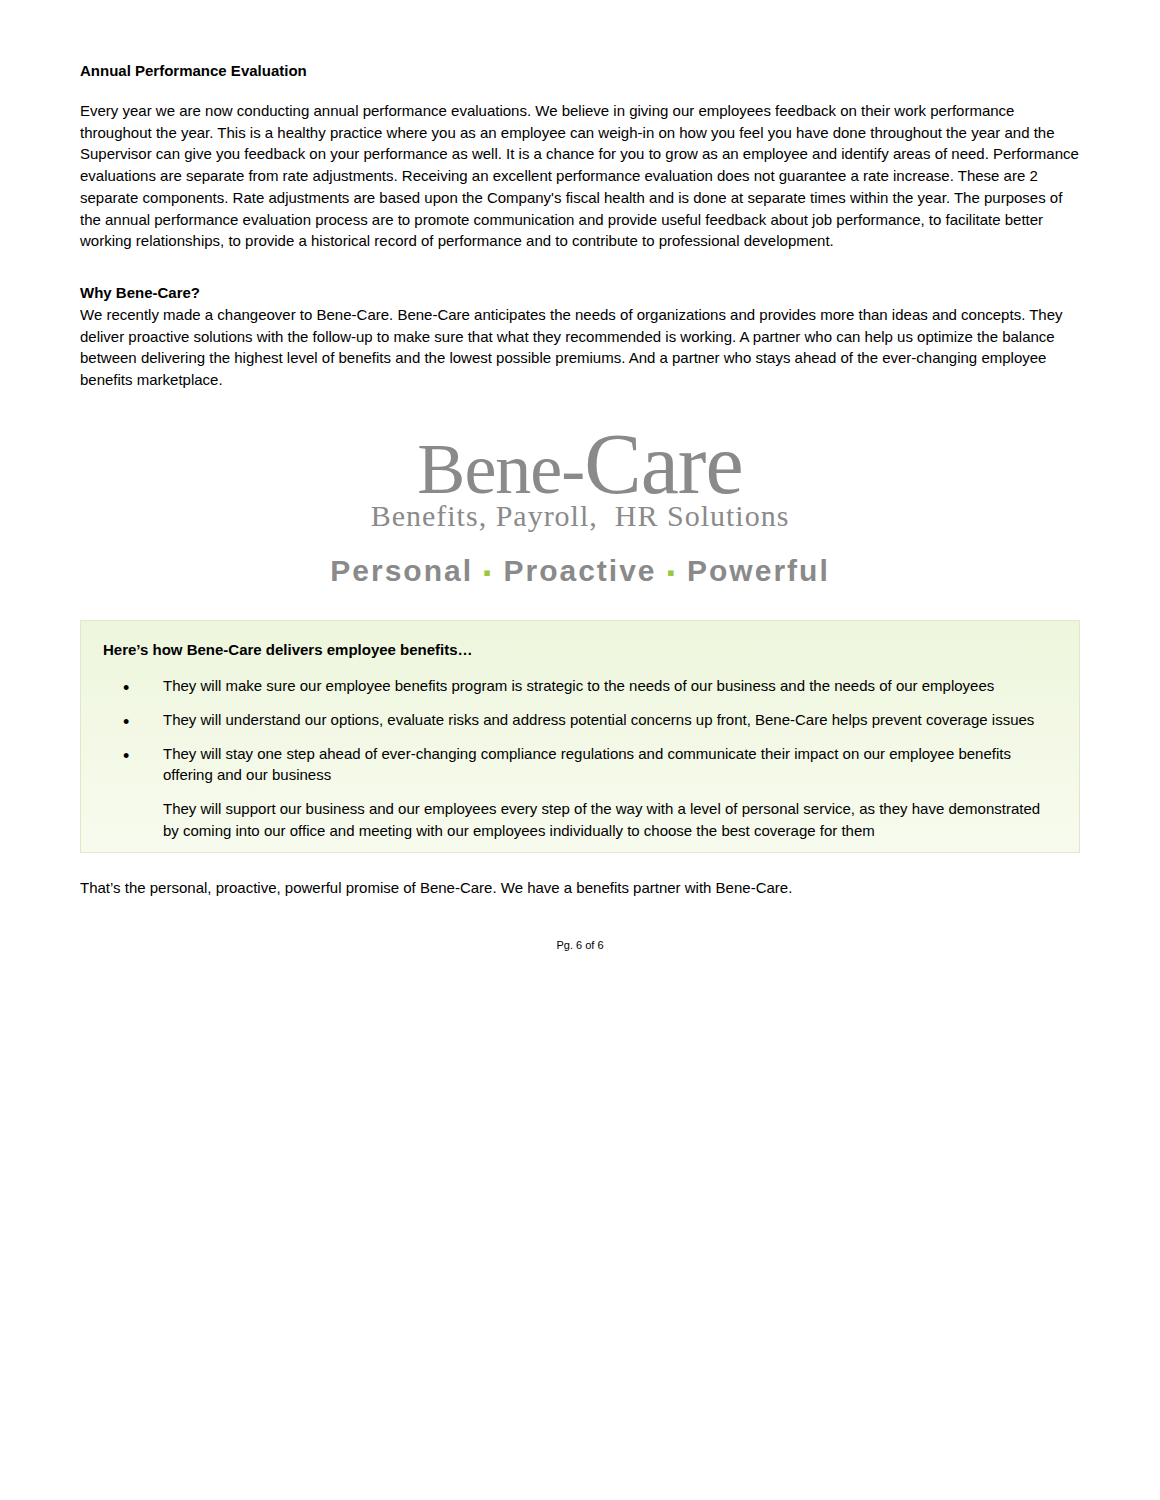Annual Performance Evaluation
Every year we are now conducting annual performance evaluations. We believe in giving our employees feedback on their work performance throughout the year. This is a healthy practice where you as an employee can weigh-in on how you feel you have done throughout the year and the Supervisor can give you feedback on your performance as well. It is a chance for you to grow as an employee and identify areas of need. Performance evaluations are separate from rate adjustments. Receiving an excellent performance evaluation does not guarantee a rate increase. These are 2 separate components. Rate adjustments are based upon the Company's fiscal health and is done at separate times within the year. The purposes of the annual performance evaluation process are to promote communication and provide useful feedback about job performance, to facilitate better working relationships, to provide a historical record of performance and to contribute to professional development.
Why Bene-Care?
We recently made a changeover to Bene-Care. Bene-Care anticipates the needs of organizations and provides more than ideas and concepts. They deliver proactive solutions with the follow-up to make sure that what they recommended is working. A partner who can help us optimize the balance between delivering the highest level of benefits and the lowest possible premiums. And a partner who stays ahead of the ever-changing employee benefits marketplace.
Bene-Care
Benefits, Payroll, HR Solutions
Personal ▪ Proactive ▪ Powerful
Here’s how Bene-Care delivers employee benefits…
They will make sure our employee benefits program is strategic to the needs of our business and the needs of our employees
They will understand our options, evaluate risks and address potential concerns up front, Bene-Care helps prevent coverage issues
They will stay one step ahead of ever-changing compliance regulations and communicate their impact on our employee benefits offering and our business
They will support our business and our employees every step of the way with a level of personal service, as they have demonstrated by coming into our office and meeting with our employees individually to choose the best coverage for them
That’s the personal, proactive, powerful promise of Bene-Care. We have a benefits partner with Bene-Care.
Pg. 6 of 6